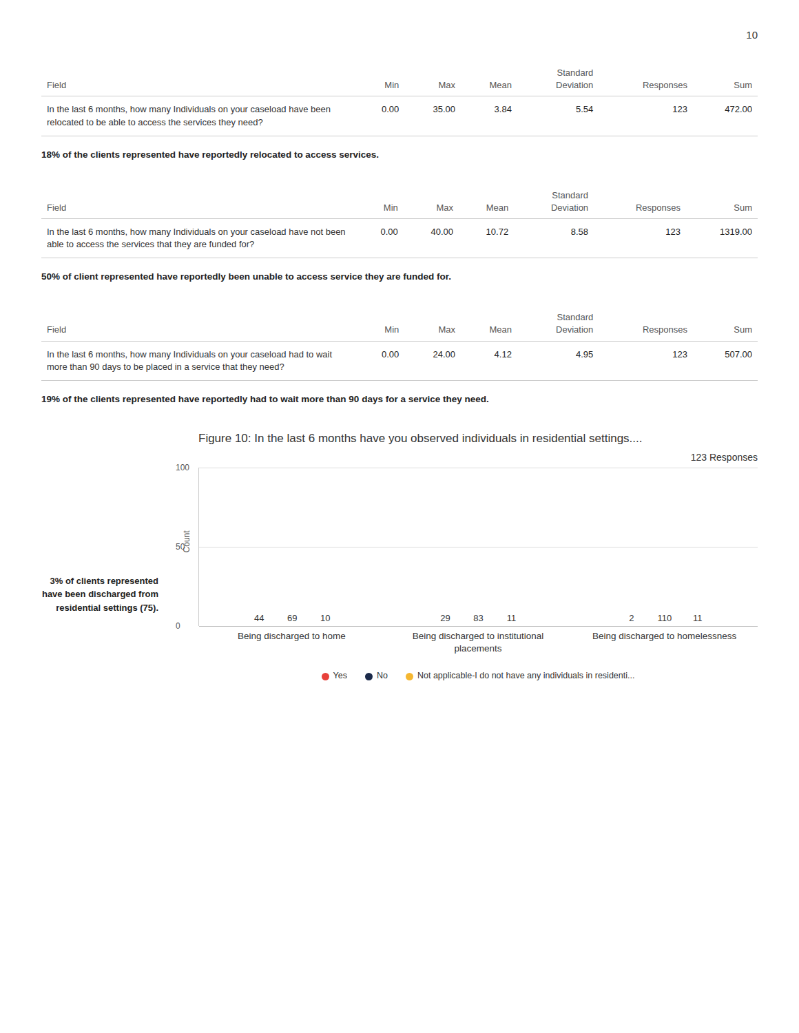10
| Field | Min | Max | Mean | Standard Deviation | Responses | Sum |
| --- | --- | --- | --- | --- | --- | --- |
| In the last 6 months, how many Individuals on your caseload have been relocated to be able to access the services they need? | 0.00 | 35.00 | 3.84 | 5.54 | 123 | 472.00 |
18% of the clients represented have reportedly relocated to access services.
| Field | Min | Max | Mean | Standard Deviation | Responses | Sum |
| --- | --- | --- | --- | --- | --- | --- |
| In the last 6 months, how many Individuals on your caseload have not been able to access the services that they are funded for? | 0.00 | 40.00 | 10.72 | 8.58 | 123 | 1319.00 |
50% of client represented have reportedly been unable to access service they are funded for.
| Field | Min | Max | Mean | Standard Deviation | Responses | Sum |
| --- | --- | --- | --- | --- | --- | --- |
| In the last 6 months, how many Individuals on your caseload had to wait more than 90 days to be placed in a service that they need? | 0.00 | 24.00 | 4.12 | 4.95 | 123 | 507.00 |
19% of the clients represented have reportedly had to wait more than 90 days for a service they need.
3% of clients represented have been discharged from residential settings (75).
Figure 10: In the last 6 months have you observed individuals in residential settings....
123 Responses
Count
100
50
0
44
69
10
29
83
11
2
110
11
Being discharged to home
Being discharged to institutional placements
Being discharged to homelessness
Yes
No
Not applicable-I do not have any individuals in residenti...